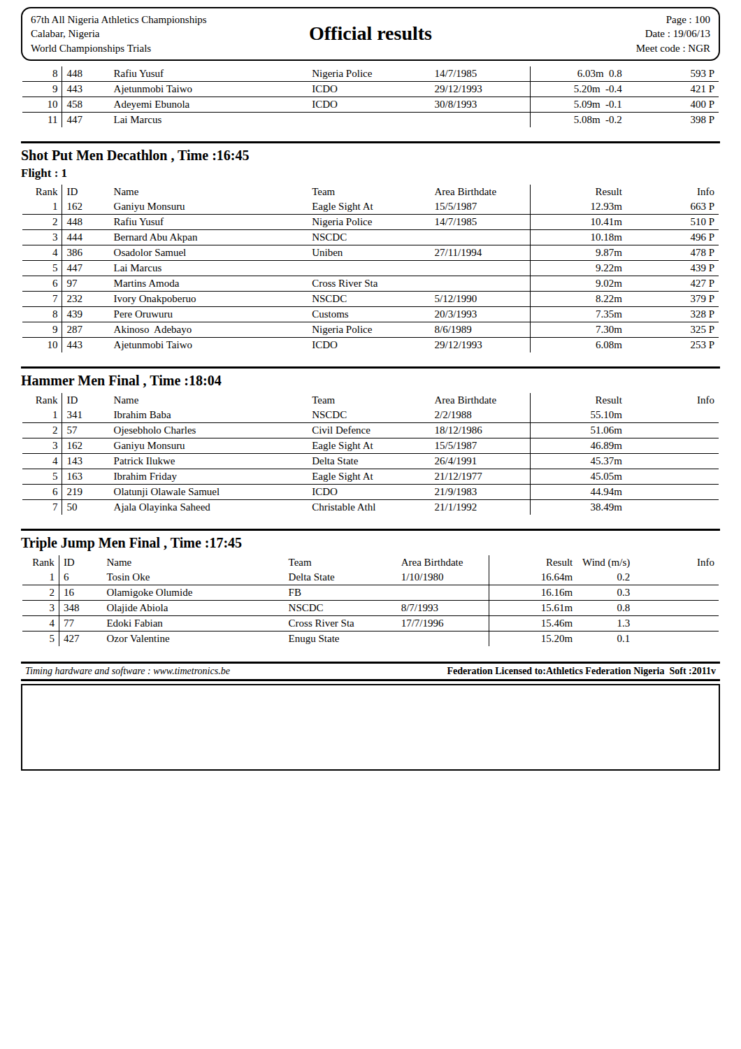67th All Nigeria Athletics Championships
Calabar, Nigeria
World Championships Trials
Official results
Page : 100
Date : 19/06/13
Meet code : NGR
| 8 | 448 | Rafiu Yusuf | Nigeria Police | 14/7/1985 | 6.03m 0.8 | 593 P |
| 9 | 443 | Ajetunmobi Taiwo | ICDO | 29/12/1993 | 5.20m -0.4 | 421 P |
| 10 | 458 | Adeyemi Ebunola | ICDO | 30/8/1993 | 5.09m -0.1 | 400 P |
| 11 | 447 | Lai Marcus | | | 5.08m -0.2 | 398 P |
Shot Put Men Decathlon , Time :16:45
Flight : 1
| Rank | ID | Name | Team | Area Birthdate | Result | Info |
| --- | --- | --- | --- | --- | --- | --- |
| 1 | 162 | Ganiyu Monsuru | Eagle Sight At | 15/5/1987 | 12.93m | 663 P |
| 2 | 448 | Rafiu Yusuf | Nigeria Police | 14/7/1985 | 10.41m | 510 P |
| 3 | 444 | Bernard Abu Akpan | NSCDC | | 10.18m | 496 P |
| 4 | 386 | Osadolor Samuel | Uniben | 27/11/1994 | 9.87m | 478 P |
| 5 | 447 | Lai Marcus | | | 9.22m | 439 P |
| 6 | 97 | Martins Amoda | Cross River Sta | | 9.02m | 427 P |
| 7 | 232 | Ivory Onakpoberuo | NSCDC | 5/12/1990 | 8.22m | 379 P |
| 8 | 439 | Pere Oruwuru | Customs | 20/3/1993 | 7.35m | 328 P |
| 9 | 287 | Akinoso Adebayo | Nigeria Police | 8/6/1989 | 7.30m | 325 P |
| 10 | 443 | Ajetunmobi Taiwo | ICDO | 29/12/1993 | 6.08m | 253 P |
Hammer Men Final , Time :18:04
| Rank | ID | Name | Team | Area Birthdate | Result | Info |
| --- | --- | --- | --- | --- | --- | --- |
| 1 | 341 | Ibrahim Baba | NSCDC | 2/2/1988 | 55.10m | |
| 2 | 57 | Ojesebholo Charles | Civil Defence | 18/12/1986 | 51.06m | |
| 3 | 162 | Ganiyu Monsuru | Eagle Sight At | 15/5/1987 | 46.89m | |
| 4 | 143 | Patrick Ilukwe | Delta State | 26/4/1991 | 45.37m | |
| 5 | 163 | Ibrahim Friday | Eagle Sight At | 21/12/1977 | 45.05m | |
| 6 | 219 | Olatunji Olawale Samuel | ICDO | 21/9/1983 | 44.94m | |
| 7 | 50 | Ajala Olayinka Saheed | Christable Athl | 21/1/1992 | 38.49m | |
Triple Jump Men Final , Time :17:45
| Rank | ID | Name | Team | Area Birthdate | Result | Wind (m/s) | Info |
| --- | --- | --- | --- | --- | --- | --- | --- |
| 1 | 6 | Tosin Oke | Delta State | 1/10/1980 | 16.64m | 0.2 | |
| 2 | 16 | Olamigoke Olumide | FB | | 16.16m | 0.3 | |
| 3 | 348 | Olajide Abiola | NSCDC | 8/7/1993 | 15.61m | 0.8 | |
| 4 | 77 | Edoki Fabian | Cross River Sta | 17/7/1996 | 15.46m | 1.3 | |
| 5 | 427 | Ozor Valentine | Enugu State | | 15.20m | 0.1 | |
Timing hardware and software : www.timetronics.be Federation Licensed to:Athletics Federation Nigeria Soft :2011v